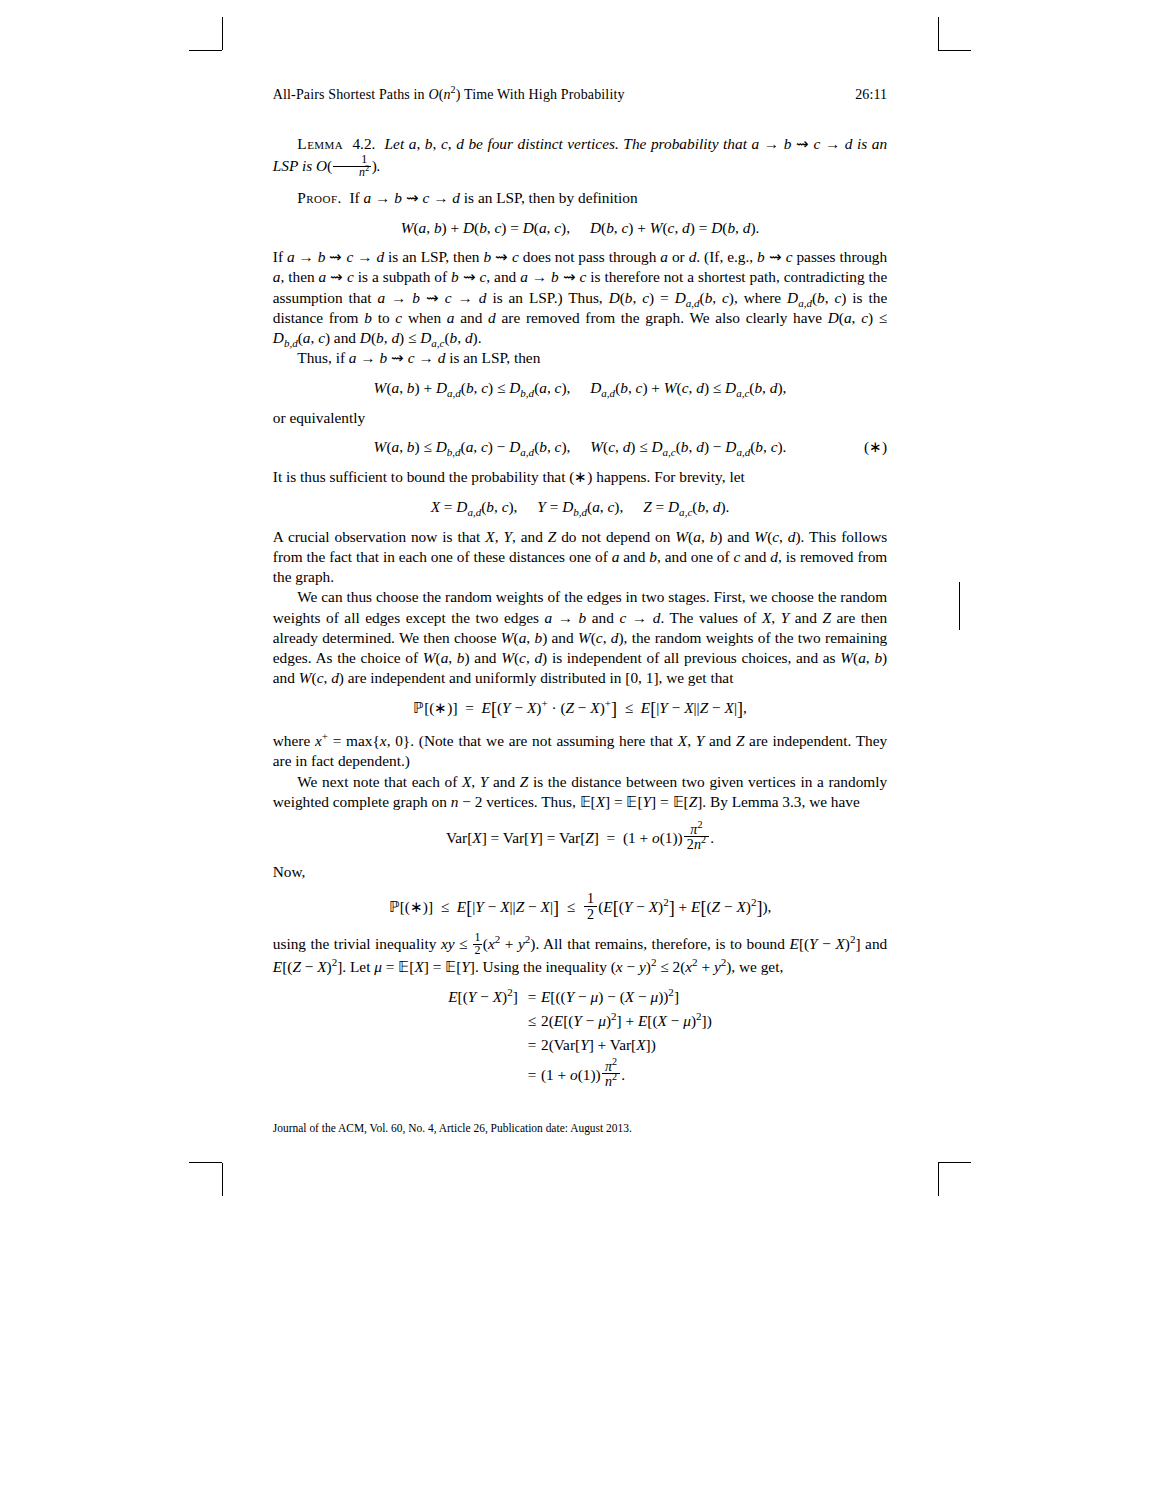All-Pairs Shortest Paths in O(n2) Time With High Probability 26:11
Lemma 4.2. Let a, b, c, d be four distinct vertices. The probability that a → b ⇝ c → d is an LSP is O(1 n2).
Proof. If a → b ⇝ c → d is an LSP, then by definition
W(a, b) + D(b, c) = D(a, c), D(b, c) + W(c, d) = D(b, d).
If a → b ⇝ c → d is an LSP, then b ⇝ c does not pass through a or d. (If, e.g., b ⇝ c passes through a, then a ⇝ c is a subpath of b ⇝ c, and a → b ⇝ c is therefore not a shortest path, contradicting the assumption that a → b ⇝ c → d is an LSP.) Thus, D(b, c) = Da,d(b, c), where Da,d(b, c) is the distance from b to c when a and d are removed from the graph. We also clearly have D(a, c) ≤ Db,d(a, c) and D(b, d) ≤ Da,c(b, d).
Thus, if a → b ⇝ c → d is an LSP, then
W(a, b) + Da,d(b, c) ≤ Db,d(a, c), Da,d(b, c) + W(c, d) ≤ Da,c(b, d),
or equivalently
W(a, b) ≤ Db,d(a, c) − Da,d(b, c), W(c, d) ≤ Da,c(b, d) − Da,d(b, c). (∗)
It is thus sufficient to bound the probability that (∗) happens. For brevity, let
X = Da,d(b, c), Y = Db,d(a, c), Z = Da,c(b, d).
A crucial observation now is that X, Y, and Z do not depend on W(a, b) and W(c, d). This follows from the fact that in each one of these distances one of a and b, and one of c and d, is removed from the graph.
We can thus choose the random weights of the edges in two stages. First, we choose the random weights of all edges except the two edges a → b and c → d. The values of X, Y and Z are then already determined. We then choose W(a, b) and W(c, d), the random weights of the two remaining edges. As the choice of W(a, b) and W(c, d) is independent of all previous choices, and as W(a, b) and W(c, d) are independent and uniformly distributed in [0, 1], we get that
ℙ[(∗)] = E[(Y − X)+ · (Z − X)+] ≤ E[|Y − X||Z − X|],
where x+ = max{x, 0}. (Note that we are not assuming here that X, Y and Z are independent. They are in fact dependent.)
We next note that each of X, Y and Z is the distance between two given vertices in a randomly weighted complete graph on n − 2 vertices. Thus, 𝔼[X] = 𝔼[Y] = 𝔼[Z]. By Lemma 3.3, we have
Var[X] = Var[Y] = Var[Z] = (1 + o(1))π22n2.
Now,
ℙ[(∗)] ≤ E[|Y − X||Z − X|] ≤ 12(E[(Y − X)2] + E[(Z − X)2]),
using the trivial inequality xy ≤ 12(x2 + y2). All that remains, therefore, is to bound E[(Y − X)2] and E[(Z − X)2]. Let μ = 𝔼[X] = 𝔼[Y]. Using the inequality (x − y)2 ≤ 2(x2 + y2), we get,
| E [( Y − X ) 2 ] | = | E [(( Y − μ ) − ( X − μ )) 2 ] |
| | ≤ | 2( E [( Y − μ ) 2 ] + E [( X − μ ) 2 ]) |
| | = | 2(Var[ Y ] + Var[ X ]) |
| | = | (1 + o (1)) π 2 n 2 . |
Journal of the ACM, Vol. 60, No. 4, Article 26, Publication date: August 2013.